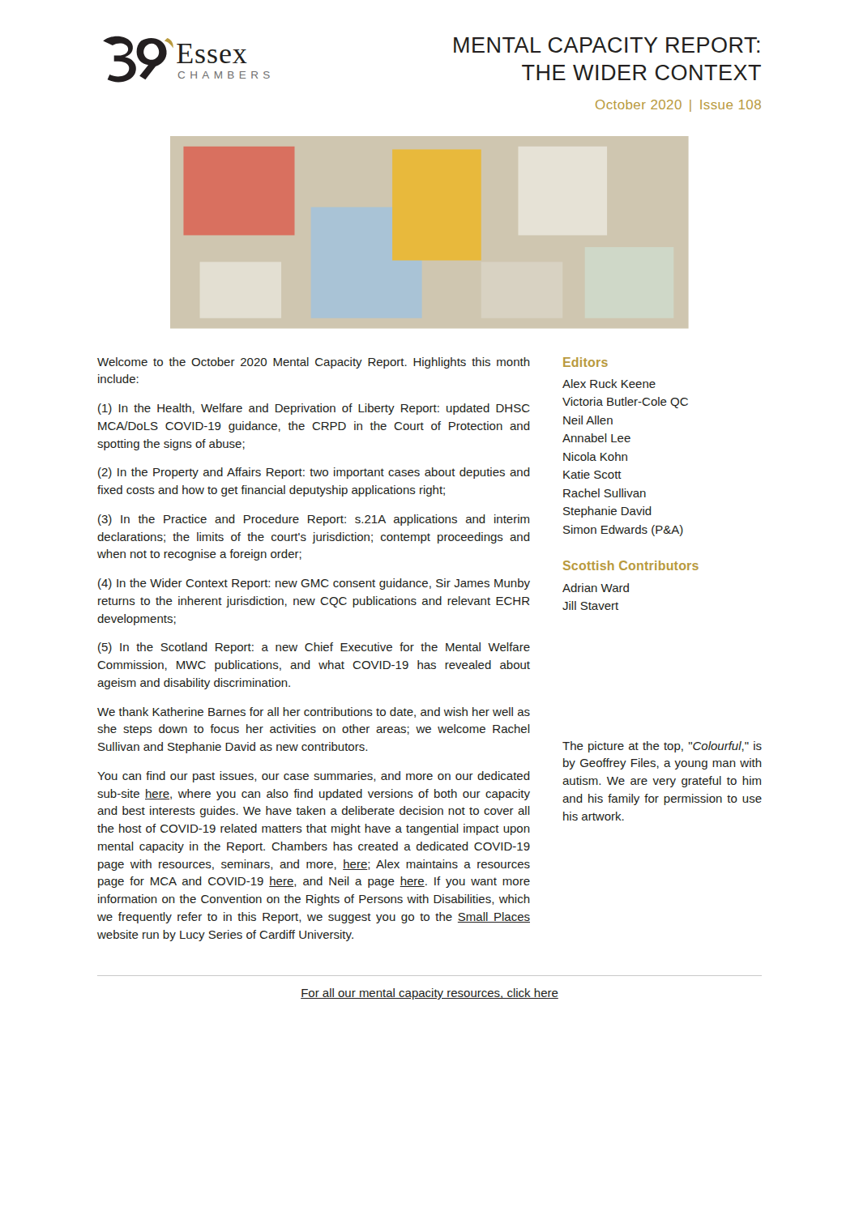Essex CHAMBERS
Mental Capacity Report:
The Wider Context
October 2020|Issue 108
Welcome to the October 2020 Mental Capacity Report. Highlights this month include:
(1) In the Health, Welfare and Deprivation of Liberty Report: updated DHSC MCA/DoLS COVID-19 guidance, the CRPD in the Court of Protection and spotting the signs of abuse;
(2) In the Property and Affairs Report: two important cases about deputies and fixed costs and how to get financial deputyship applications right;
(3) In the Practice and Procedure Report: s.21A applications and interim declarations; the limits of the court's jurisdiction; contempt proceedings and when not to recognise a foreign order;
(4) In the Wider Context Report: new GMC consent guidance, Sir James Munby returns to the inherent jurisdiction, new CQC publications and relevant ECHR developments;
(5) In the Scotland Report: a new Chief Executive for the Mental Welfare Commission, MWC publications, and what COVID-19 has revealed about ageism and disability discrimination.
We thank Katherine Barnes for all her contributions to date, and wish her well as she steps down to focus her activities on other areas; we welcome Rachel Sullivan and Stephanie David as new contributors.
You can find our past issues, our case summaries, and more on our dedicated sub-site here, where you can also find updated versions of both our capacity and best interests guides. We have taken a deliberate decision not to cover all the host of COVID-19 related matters that might have a tangential impact upon mental capacity in the Report. Chambers has created a dedicated COVID-19 page with resources, seminars, and more, here; Alex maintains a resources page for MCA and COVID-19 here, and Neil a page here. If you want more information on the Convention on the Rights of Persons with Disabilities, which we frequently refer to in this Report, we suggest you go to the Small Places website run by Lucy Series of Cardiff University.
Editors
Alex Ruck Keene
Victoria Butler-Cole QC
Neil Allen
Annabel Lee
Nicola Kohn
Katie Scott
Rachel Sullivan
Stephanie David
Simon Edwards (P&A)
Scottish Contributors
Adrian Ward
Jill Stavert
The picture at the top, "Colourful," is by Geoffrey Files, a young man with autism. We are very grateful to him and his family for permission to use his artwork.
For all our mental capacity resources, click here